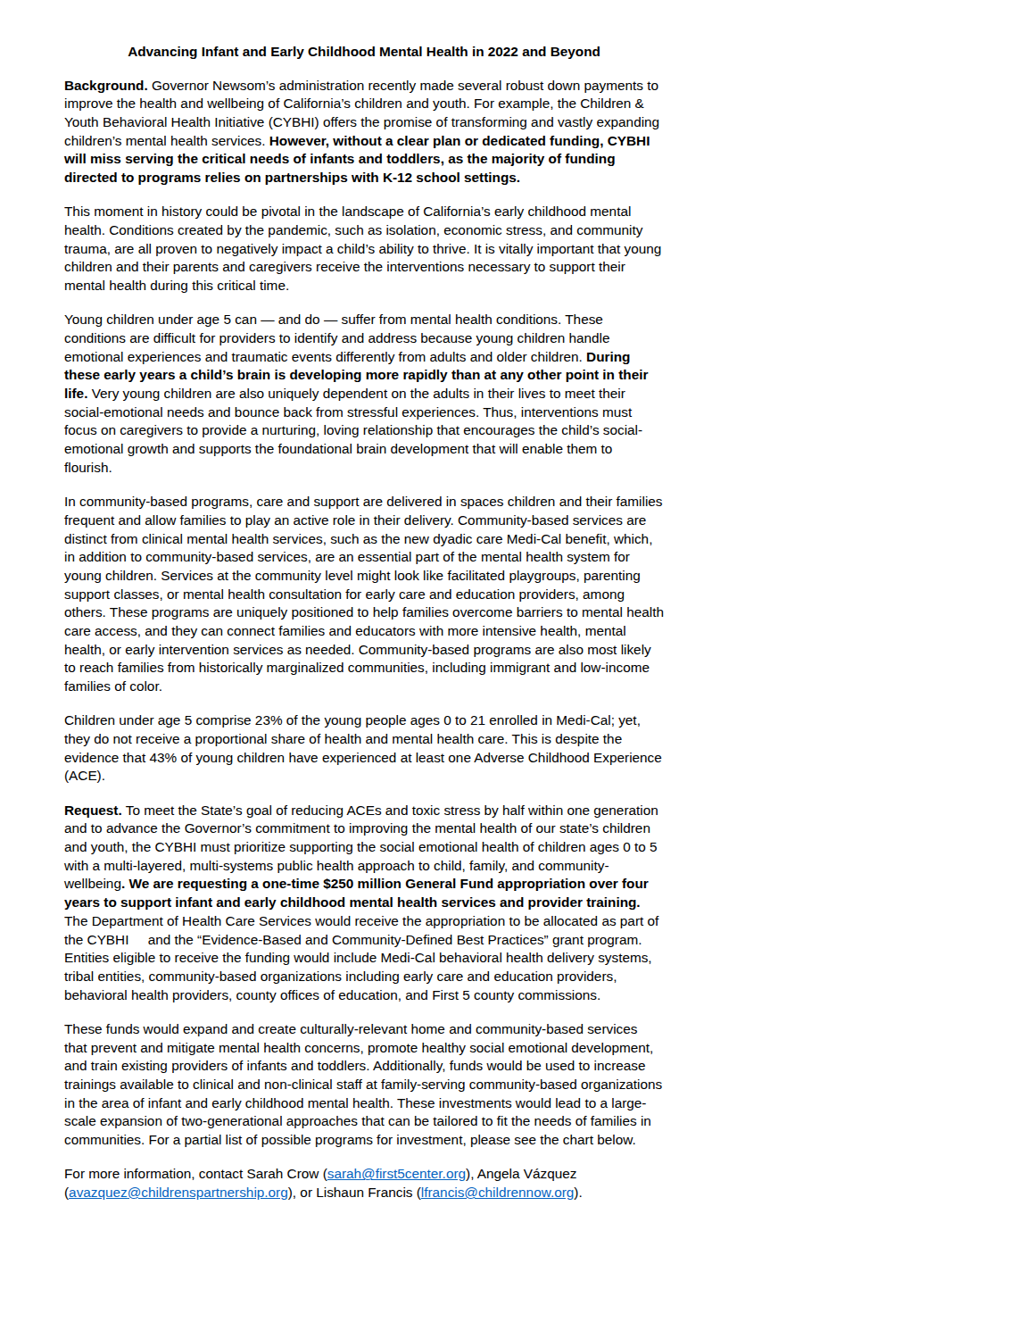Advancing Infant and Early Childhood Mental Health in 2022 and Beyond
Background. Governor Newsom’s administration recently made several robust down payments to improve the health and wellbeing of California’s children and youth. For example, the Children & Youth Behavioral Health Initiative (CYBHI) offers the promise of transforming and vastly expanding children’s mental health services. However, without a clear plan or dedicated funding, CYBHI will miss serving the critical needs of infants and toddlers, as the majority of funding directed to programs relies on partnerships with K-12 school settings.
This moment in history could be pivotal in the landscape of California’s early childhood mental health. Conditions created by the pandemic, such as isolation, economic stress, and community trauma, are all proven to negatively impact a child’s ability to thrive. It is vitally important that young children and their parents and caregivers receive the interventions necessary to support their mental health during this critical time.
Young children under age 5 can — and do — suffer from mental health conditions. These conditions are difficult for providers to identify and address because young children handle emotional experiences and traumatic events differently from adults and older children. During these early years a child’s brain is developing more rapidly than at any other point in their life. Very young children are also uniquely dependent on the adults in their lives to meet their social-emotional needs and bounce back from stressful experiences. Thus, interventions must focus on caregivers to provide a nurturing, loving relationship that encourages the child’s social-emotional growth and supports the foundational brain development that will enable them to flourish.
In community-based programs, care and support are delivered in spaces children and their families frequent and allow families to play an active role in their delivery. Community-based services are distinct from clinical mental health services, such as the new dyadic care Medi-Cal benefit, which, in addition to community-based services, are an essential part of the mental health system for young children. Services at the community level might look like facilitated playgroups, parenting support classes, or mental health consultation for early care and education providers, among others. These programs are uniquely positioned to help families overcome barriers to mental health care access, and they can connect families and educators with more intensive health, mental health, or early intervention services as needed. Community-based programs are also most likely to reach families from historically marginalized communities, including immigrant and low-income families of color.
Children under age 5 comprise 23% of the young people ages 0 to 21 enrolled in Medi-Cal; yet, they do not receive a proportional share of health and mental health care. This is despite the evidence that 43% of young children have experienced at least one Adverse Childhood Experience (ACE).
Request. To meet the State’s goal of reducing ACEs and toxic stress by half within one generation and to advance the Governor’s commitment to improving the mental health of our state’s children and youth, the CYBHI must prioritize supporting the social emotional health of children ages 0 to 5 with a multi-layered, multi-systems public health approach to child, family, and community-wellbeing. We are requesting a one-time $250 million General Fund appropriation over four years to support infant and early childhood mental health services and provider training. The Department of Health Care Services would receive the appropriation to be allocated as part of the CYBHI and the “Evidence-Based and Community-Defined Best Practices” grant program. Entities eligible to receive the funding would include Medi-Cal behavioral health delivery systems, tribal entities, community-based organizations including early care and education providers, behavioral health providers, county offices of education, and First 5 county commissions.
These funds would expand and create culturally-relevant home and community-based services that prevent and mitigate mental health concerns, promote healthy social emotional development, and train existing providers of infants and toddlers. Additionally, funds would be used to increase trainings available to clinical and non-clinical staff at family-serving community-based organizations in the area of infant and early childhood mental health. These investments would lead to a large-scale expansion of two-generational approaches that can be tailored to fit the needs of families in communities. For a partial list of possible programs for investment, please see the chart below.
For more information, contact Sarah Crow (sarah@first5center.org), Angela Vázquez (avazquez@childrenspartnership.org), or Lishaun Francis (lfrancis@childrennow.org).